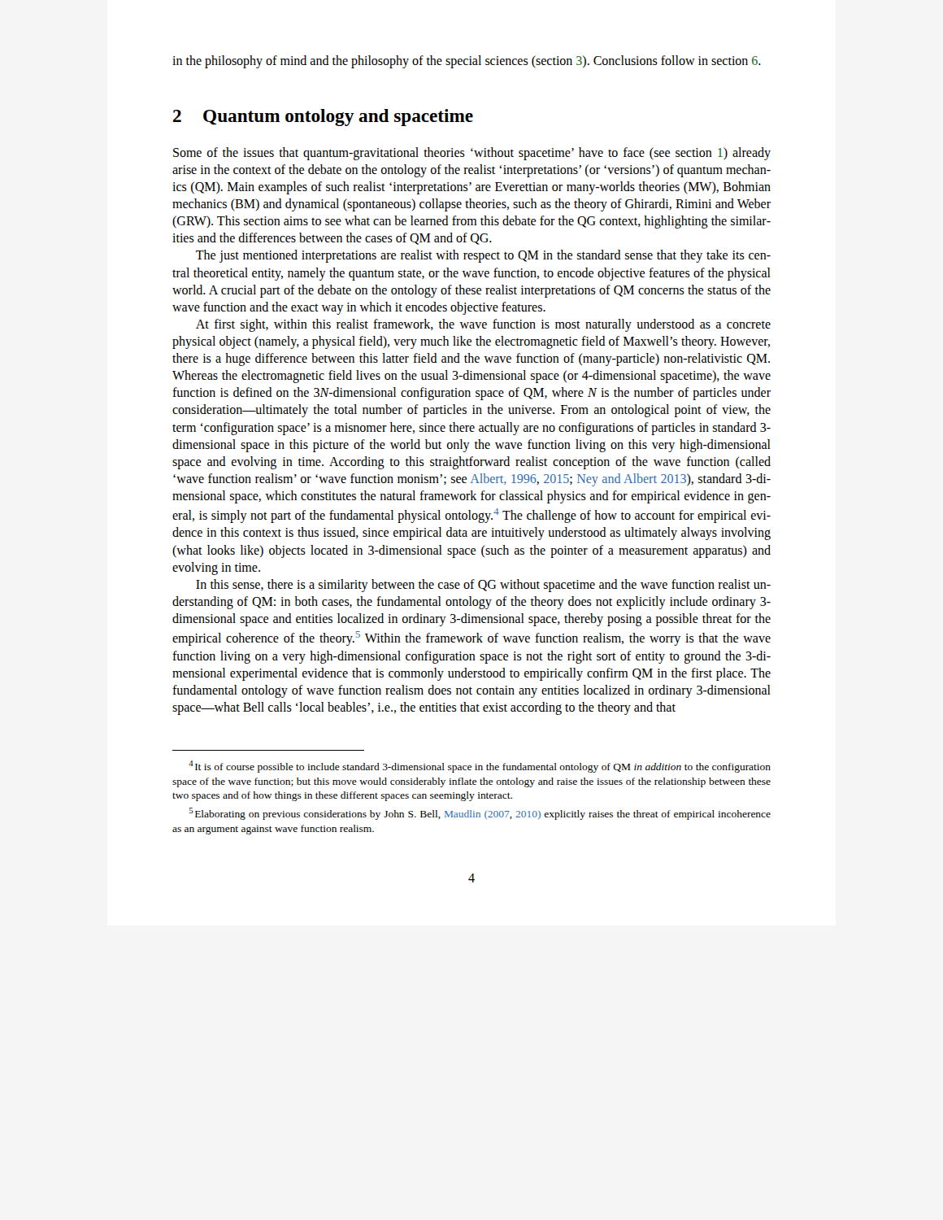in the philosophy of mind and the philosophy of the special sciences (section 3). Conclusions follow in section 6.
2 Quantum ontology and spacetime
Some of the issues that quantum-gravitational theories ‘without spacetime’ have to face (see section 1) already arise in the context of the debate on the ontology of the realist ‘interpretations’ (or ‘versions’) of quantum mechanics (QM). Main examples of such realist ‘interpretations’ are Everettian or many-worlds theories (MW), Bohmian mechanics (BM) and dynamical (spontaneous) collapse theories, such as the theory of Ghirardi, Rimini and Weber (GRW). This section aims to see what can be learned from this debate for the QG context, highlighting the similarities and the differences between the cases of QM and of QG.
The just mentioned interpretations are realist with respect to QM in the standard sense that they take its central theoretical entity, namely the quantum state, or the wave function, to encode objective features of the physical world. A crucial part of the debate on the ontology of these realist interpretations of QM concerns the status of the wave function and the exact way in which it encodes objective features.
At first sight, within this realist framework, the wave function is most naturally understood as a concrete physical object (namely, a physical field), very much like the electromagnetic field of Maxwell’s theory. However, there is a huge difference between this latter field and the wave function of (many-particle) non-relativistic QM. Whereas the electromagnetic field lives on the usual 3-dimensional space (or 4-dimensional spacetime), the wave function is defined on the 3N-dimensional configuration space of QM, where N is the number of particles under consideration—ultimately the total number of particles in the universe. From an ontological point of view, the term ‘configuration space’ is a misnomer here, since there actually are no configurations of particles in standard 3-dimensional space in this picture of the world but only the wave function living on this very high-dimensional space and evolving in time. According to this straightforward realist conception of the wave function (called ‘wave function realism’ or ‘wave function monism’; see Albert, 1996, 2015; Ney and Albert 2013), standard 3-dimensional space, which constitutes the natural framework for classical physics and for empirical evidence in general, is simply not part of the fundamental physical ontology.4 The challenge of how to account for empirical evidence in this context is thus issued, since empirical data are intuitively understood as ultimately always involving (what looks like) objects located in 3-dimensional space (such as the pointer of a measurement apparatus) and evolving in time.
In this sense, there is a similarity between the case of QG without spacetime and the wave function realist understanding of QM: in both cases, the fundamental ontology of the theory does not explicitly include ordinary 3-dimensional space and entities localized in ordinary 3-dimensional space, thereby posing a possible threat for the empirical coherence of the theory.5 Within the framework of wave function realism, the worry is that the wave function living on a very high-dimensional configuration space is not the right sort of entity to ground the 3-dimensional experimental evidence that is commonly understood to empirically confirm QM in the first place. The fundamental ontology of wave function realism does not contain any entities localized in ordinary 3-dimensional space—what Bell calls ‘local beables’, i.e., the entities that exist according to the theory and that
4 It is of course possible to include standard 3-dimensional space in the fundamental ontology of QM in addition to the configuration space of the wave function; but this move would considerably inflate the ontology and raise the issues of the relationship between these two spaces and of how things in these different spaces can seemingly interact.
5 Elaborating on previous considerations by John S. Bell, Maudlin (2007, 2010) explicitly raises the threat of empirical incoherence as an argument against wave function realism.
4